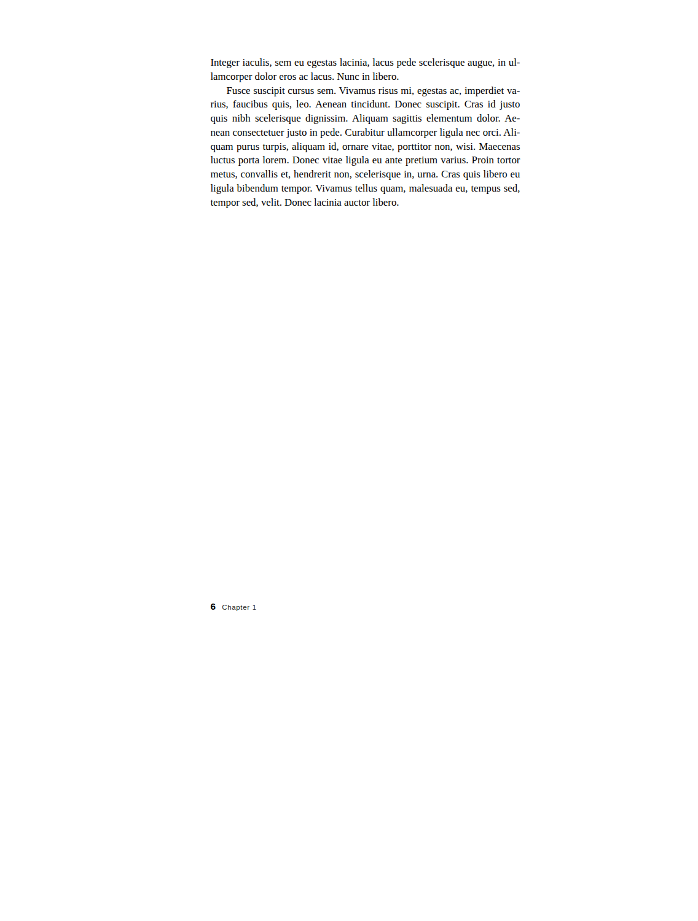Integer iaculis, sem eu egestas lacinia, lacus pede scelerisque augue, in ullamcorper dolor eros ac lacus. Nunc in libero.
Fusce suscipit cursus sem. Vivamus risus mi, egestas ac, imperdiet varius, faucibus quis, leo. Aenean tincidunt. Donec suscipit. Cras id justo quis nibh scelerisque dignissim. Aliquam sagittis elementum dolor. Aenean consectetuer justo in pede. Curabitur ullamcorper ligula nec orci. Aliquam purus turpis, aliquam id, ornare vitae, porttitor non, wisi. Maecenas luctus porta lorem. Donec vitae ligula eu ante pretium varius. Proin tortor metus, convallis et, hendrerit non, scelerisque in, urna. Cras quis libero eu ligula bibendum tempor. Vivamus tellus quam, malesuada eu, tempus sed, tempor sed, velit. Donec lacinia auctor libero.
6 Chapter 1